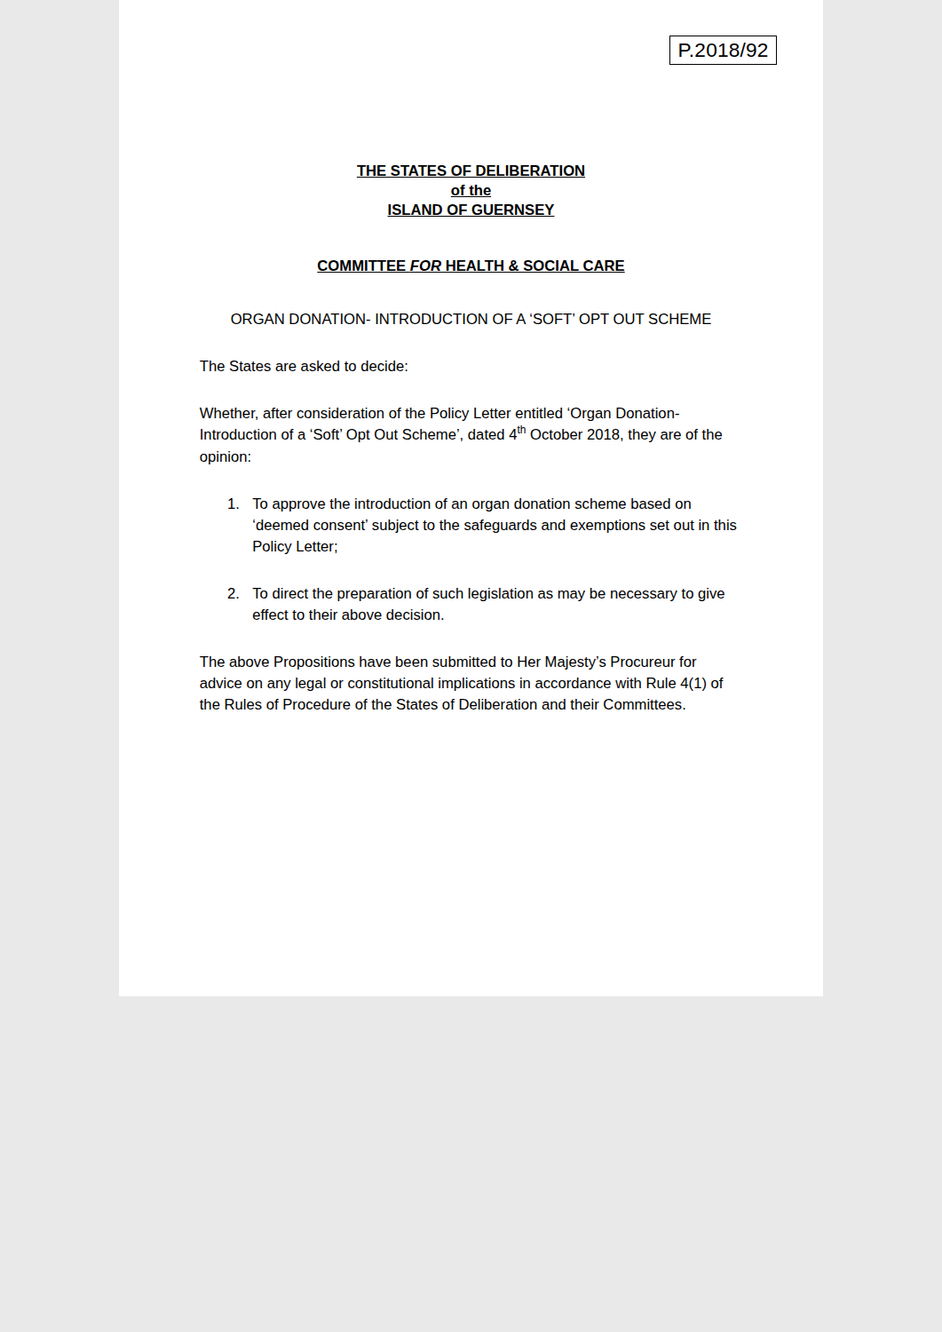P.2018/92
THE STATES OF DELIBERATION
of the
ISLAND OF GUERNSEY
COMMITTEE FOR HEALTH & SOCIAL CARE
ORGAN DONATION- INTRODUCTION OF A ‘SOFT’ OPT OUT SCHEME
The States are asked to decide:
Whether, after consideration of the Policy Letter entitled ‘Organ Donation- Introduction of a ‘Soft’ Opt Out Scheme’, dated 4th October 2018, they are of the opinion:
To approve the introduction of an organ donation scheme based on ‘deemed consent’ subject to the safeguards and exemptions set out in this Policy Letter;
To direct the preparation of such legislation as may be necessary to give effect to their above decision.
The above Propositions have been submitted to Her Majesty’s Procureur for advice on any legal or constitutional implications in accordance with Rule 4(1) of the Rules of Procedure of the States of Deliberation and their Committees.